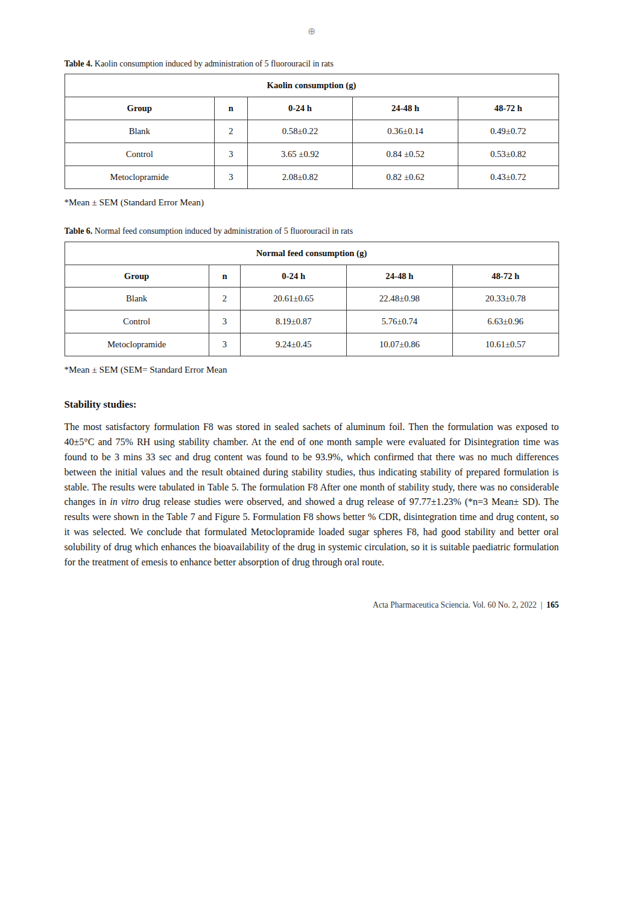⊕
Table 4. Kaolin consumption induced by administration of 5 fluorouracil in rats
| Kaolin consumption (g) |
| --- |
| Group | n | 0-24 h | 24-48 h | 48-72 h |
| Blank | 2 | 0.58±0.22 | 0.36±0.14 | 0.49±0.72 |
| Control | 3 | 3.65 ±0.92 | 0.84 ±0.52 | 0.53±0.82 |
| Metoclopramide | 3 | 2.08±0.82 | 0.82 ±0.62 | 0.43±0.72 |
*Mean ± SEM (Standard Error Mean)
Table 6. Normal feed consumption induced by administration of 5 fluorouracil in rats
| Normal feed consumption (g) |
| --- |
| Group | n | 0-24 h | 24-48 h | 48-72 h |
| Blank | 2 | 20.61±0.65 | 22.48±0.98 | 20.33±0.78 |
| Control | 3 | 8.19±0.87 | 5.76±0.74 | 6.63±0.96 |
| Metoclopramide | 3 | 9.24±0.45 | 10.07±0.86 | 10.61±0.57 |
*Mean ± SEM (SEM= Standard Error Mean
Stability studies:
The most satisfactory formulation F8 was stored in sealed sachets of aluminum foil. Then the formulation was exposed to 40±5°C and 75% RH using stability chamber. At the end of one month sample were evaluated for Disintegration time was found to be 3 mins 33 sec and drug content was found to be 93.9%, which confirmed that there was no much differences between the initial values and the result obtained during stability studies, thus indicating stability of prepared formulation is stable. The results were tabulated in Table 5. The formulation F8 After one month of stability study, there was no considerable changes in in vitro drug release studies were observed, and showed a drug release of 97.77±1.23% (*n=3 Mean± SD). The results were shown in the Table 7 and Figure 5. Formulation F8 shows better % CDR, disintegration time and drug content, so it was selected. We conclude that formulated Metoclopramide loaded sugar spheres F8, had good stability and better oral solubility of drug which enhances the bioavailability of the drug in systemic circulation, so it is suitable paediatric formulation for the treatment of emesis to enhance better absorption of drug through oral route.
Acta Pharmaceutica Sciencia. Vol. 60 No. 2, 2022 | 165